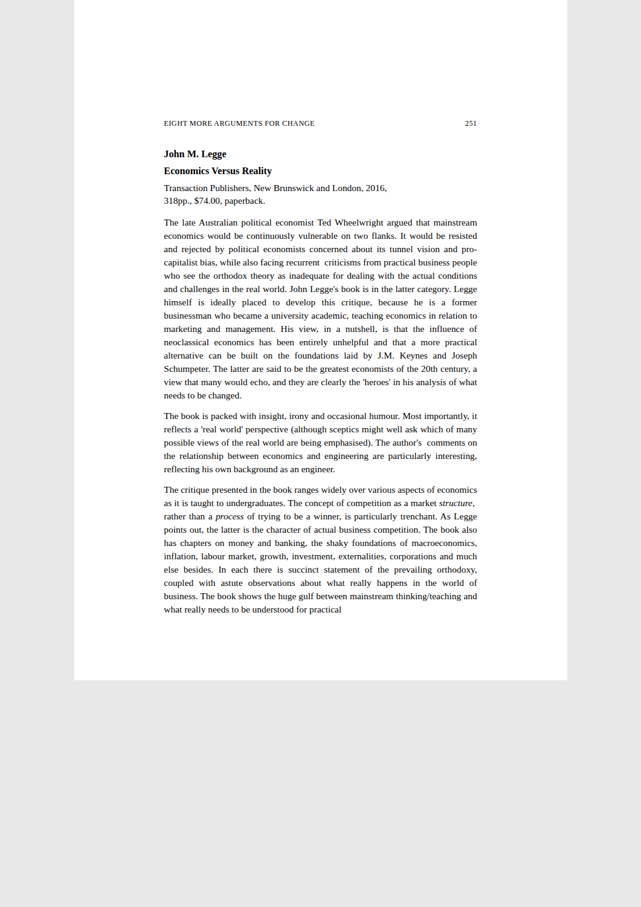EIGHT MORE ARGUMENTS FOR CHANGE 251
John M. Legge
Economics Versus Reality
Transaction Publishers, New Brunswick and London, 2016,
318pp., $74.00, paperback.
The late Australian political economist Ted Wheelwright argued that mainstream economics would be continuously vulnerable on two flanks. It would be resisted and rejected by political economists concerned about its tunnel vision and pro-capitalist bias, while also facing recurrent criticisms from practical business people who see the orthodox theory as inadequate for dealing with the actual conditions and challenges in the real world. John Legge's book is in the latter category. Legge himself is ideally placed to develop this critique, because he is a former businessman who became a university academic, teaching economics in relation to marketing and management. His view, in a nutshell, is that the influence of neoclassical economics has been entirely unhelpful and that a more practical alternative can be built on the foundations laid by J.M. Keynes and Joseph Schumpeter. The latter are said to be the greatest economists of the 20th century, a view that many would echo, and they are clearly the 'heroes' in his analysis of what needs to be changed.
The book is packed with insight, irony and occasional humour. Most importantly, it reflects a 'real world' perspective (although sceptics might well ask which of many possible views of the real world are being emphasised). The author's comments on the relationship between economics and engineering are particularly interesting, reflecting his own background as an engineer.
The critique presented in the book ranges widely over various aspects of economics as it is taught to undergraduates. The concept of competition as a market structure, rather than a process of trying to be a winner, is particularly trenchant. As Legge points out, the latter is the character of actual business competition. The book also has chapters on money and banking, the shaky foundations of macroeconomics, inflation, labour market, growth, investment, externalities, corporations and much else besides. In each there is succinct statement of the prevailing orthodoxy, coupled with astute observations about what really happens in the world of business. The book shows the huge gulf between mainstream thinking/teaching and what really needs to be understood for practical